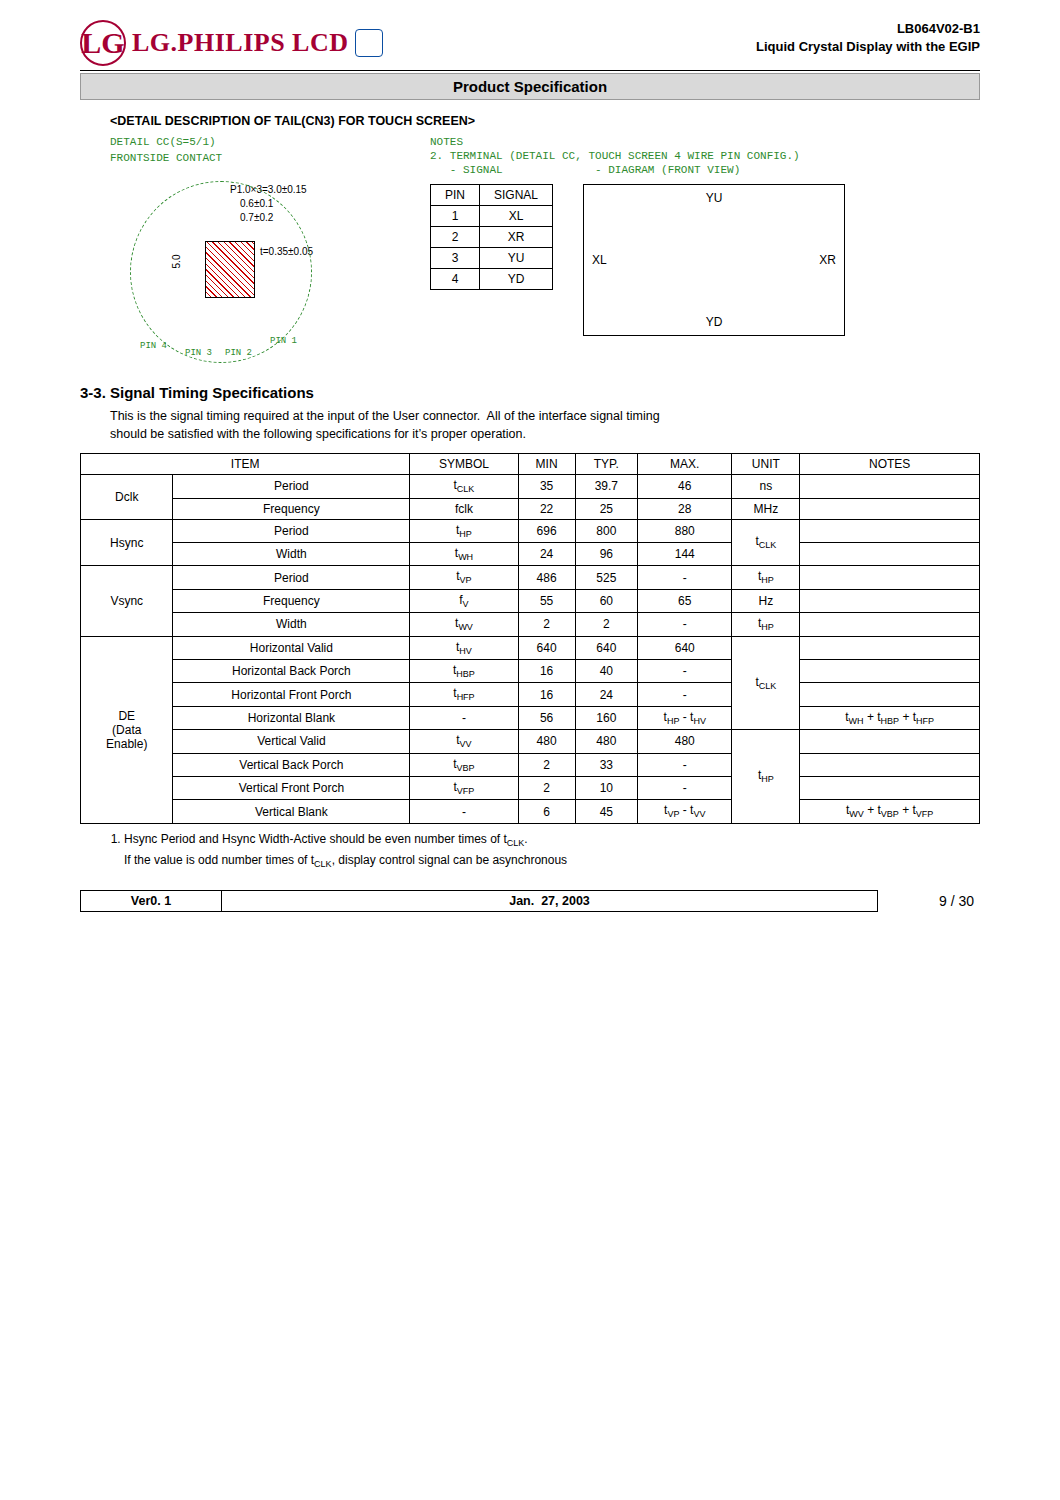LG
LG.PHILIPS LCD
LB064V02-B1
Liquid Crystal Display with the EGIP
Product Specification
<DETAIL DESCRIPTION OF TAIL(CN3) FOR TOUCH SCREEN>
DETAIL CC(S=5/1)
FRONTSIDE CONTACT
P1.0×3=3.0±0.15
0.6±0.1
0.7±0.2
t=0.35±0.05
5.0
PIN 4
PIN 3
PIN 2
PIN 1
NOTES
2. TERMINAL (DETAIL CC, TOUCH SCREEN 4 WIRE PIN CONFIG.)
- SIGNAL - DIAGRAM (FRONT VIEW)
| PIN | SIGNAL |
| --- | --- |
| 1 | XL |
| 2 | XR |
| 3 | YU |
| 4 | YD |
YU XL XR YD
3-3. Signal Timing Specifications
This is the signal timing required at the input of the User connector. All of the interface signal timing
should be satisfied with the following specifications for it’s proper operation.
| ITEM | SYMBOL | MIN | TYP. | MAX. | UNIT | NOTES |
| --- | --- | --- | --- | --- | --- | --- |
| Dclk | Period | t CLK | 35 | 39.7 | 46 | ns | |
| Frequency | fclk | 22 | 25 | 28 | MHz | |
| Hsync | Period | t HP | 696 | 800 | 880 | t CLK | |
| Width | t WH | 24 | 96 | 144 | |
| Vsync | Period | t VP | 486 | 525 | - | t HP | |
| Frequency | f V | 55 | 60 | 65 | Hz | |
| Width | t WV | 2 | 2 | - | t HP | |
| DE (Data Enable) | Horizontal Valid | t HV | 640 | 640 | 640 | t CLK | |
| Horizontal Back Porch | t HBP | 16 | 40 | - | |
| Horizontal Front Porch | t HFP | 16 | 24 | - | |
| Horizontal Blank | - | 56 | 160 | t HP - t HV | t WH + t HBP + t HFP |
| Vertical Valid | t VV | 480 | 480 | 480 | t HP | |
| Vertical Back Porch | t VBP | 2 | 33 | - | |
| Vertical Front Porch | t VFP | 2 | 10 | - | |
| Vertical Blank | - | 6 | 45 | t VP - t VV | t WV + t VBP + t VFP |
Hsync Period and Hsync Width-Active should be even number times of tCLK.
If the value is odd number times of tCLK, display control signal can be asynchronous
Ver0. 1
Jan. 27, 2003
9 / 30